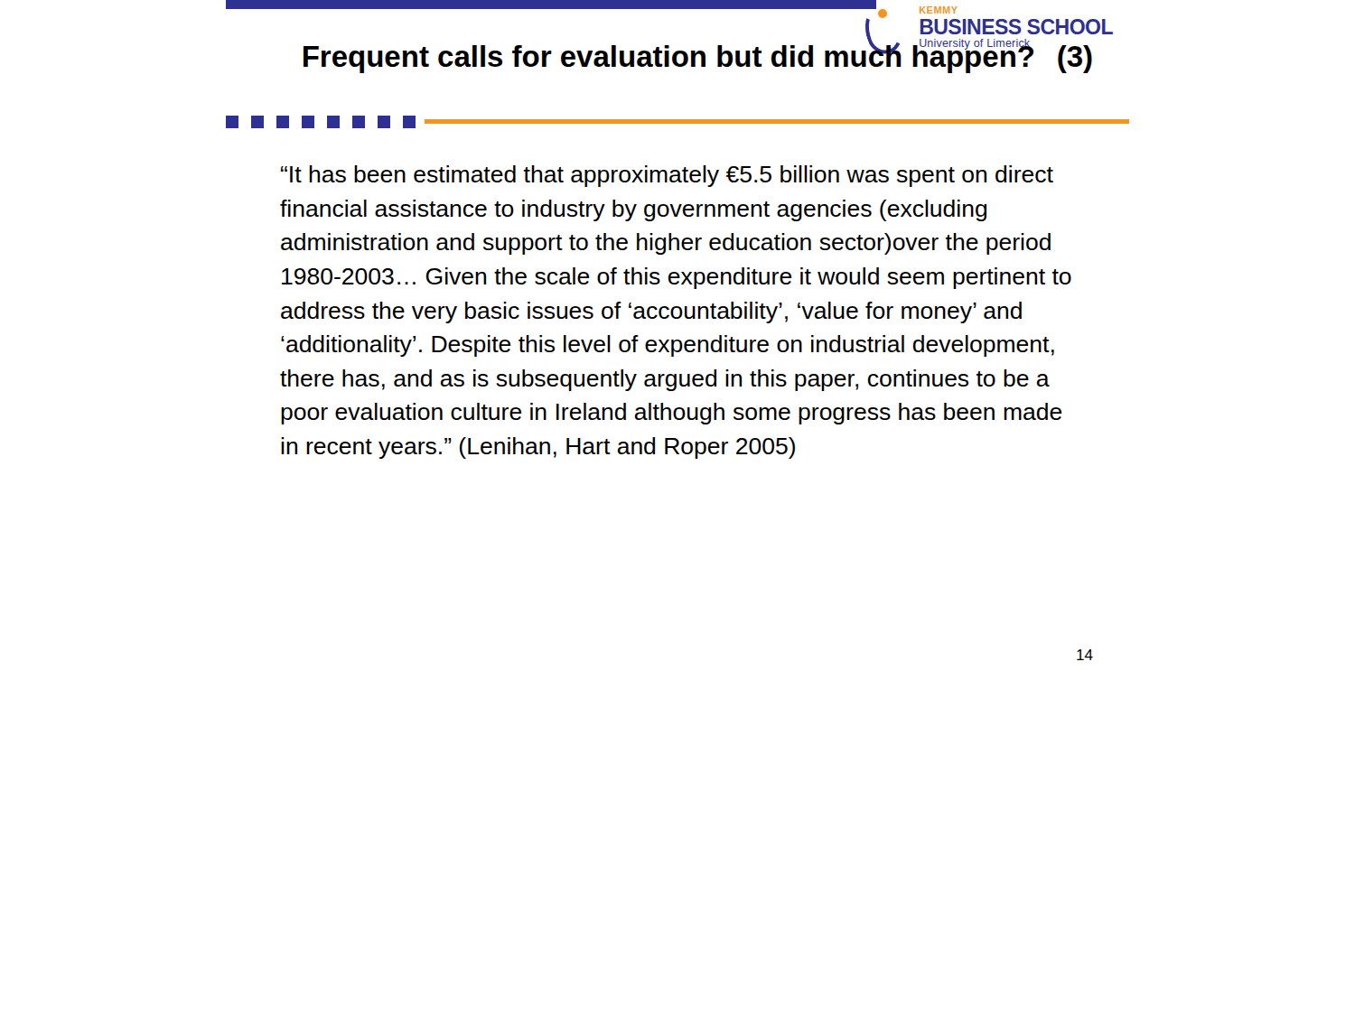KEMMY
BUSINESS SCHOOL
University of Limerick
Frequent calls for evaluation but did much happen? (3)
“It has been estimated that approximately €5.5 billion was spent on direct financial assistance to industry by government agencies (excluding administration and support to the higher education sector)over the period 1980-2003… Given the scale of this expenditure it would seem pertinent to address the very basic issues of ‘accountability’, ‘value for money’ and ‘additionality’. Despite this level of expenditure on industrial development, there has, and as is subsequently argued in this paper, continues to be a poor evaluation culture in Ireland although some progress has been made in recent years.” (Lenihan, Hart and Roper 2005)
14